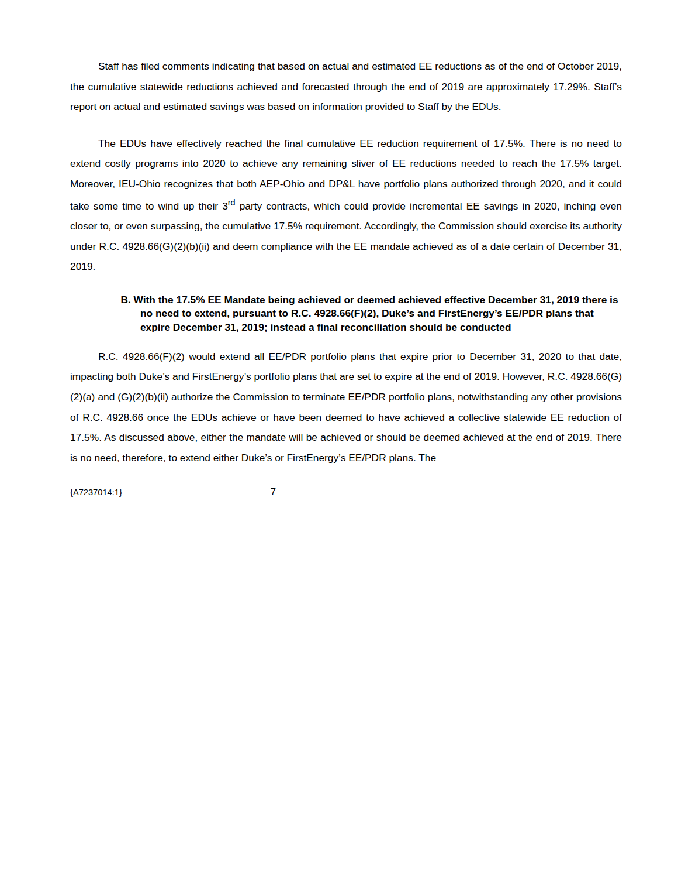Staff has filed comments indicating that based on actual and estimated EE reductions as of the end of October 2019, the cumulative statewide reductions achieved and forecasted through the end of 2019 are approximately 17.29%. Staff’s report on actual and estimated savings was based on information provided to Staff by the EDUs.
The EDUs have effectively reached the final cumulative EE reduction requirement of 17.5%. There is no need to extend costly programs into 2020 to achieve any remaining sliver of EE reductions needed to reach the 17.5% target. Moreover, IEU-Ohio recognizes that both AEP-Ohio and DP&L have portfolio plans authorized through 2020, and it could take some time to wind up their 3rd party contracts, which could provide incremental EE savings in 2020, inching even closer to, or even surpassing, the cumulative 17.5% requirement. Accordingly, the Commission should exercise its authority under R.C. 4928.66(G)(2)(b)(ii) and deem compliance with the EE mandate achieved as of a date certain of December 31, 2019.
B. With the 17.5% EE Mandate being achieved or deemed achieved effective December 31, 2019 there is no need to extend, pursuant to R.C. 4928.66(F)(2), Duke’s and FirstEnergy’s EE/PDR plans that expire December 31, 2019; instead a final reconciliation should be conducted
R.C. 4928.66(F)(2) would extend all EE/PDR portfolio plans that expire prior to December 31, 2020 to that date, impacting both Duke’s and FirstEnergy’s portfolio plans that are set to expire at the end of 2019. However, R.C. 4928.66(G)(2)(a) and (G)(2)(b)(ii) authorize the Commission to terminate EE/PDR portfolio plans, notwithstanding any other provisions of R.C. 4928.66 once the EDUs achieve or have been deemed to have achieved a collective statewide EE reduction of 17.5%. As discussed above, either the mandate will be achieved or should be deemed achieved at the end of 2019. There is no need, therefore, to extend either Duke’s or FirstEnergy’s EE/PDR plans. The
{A7237014:1} 7